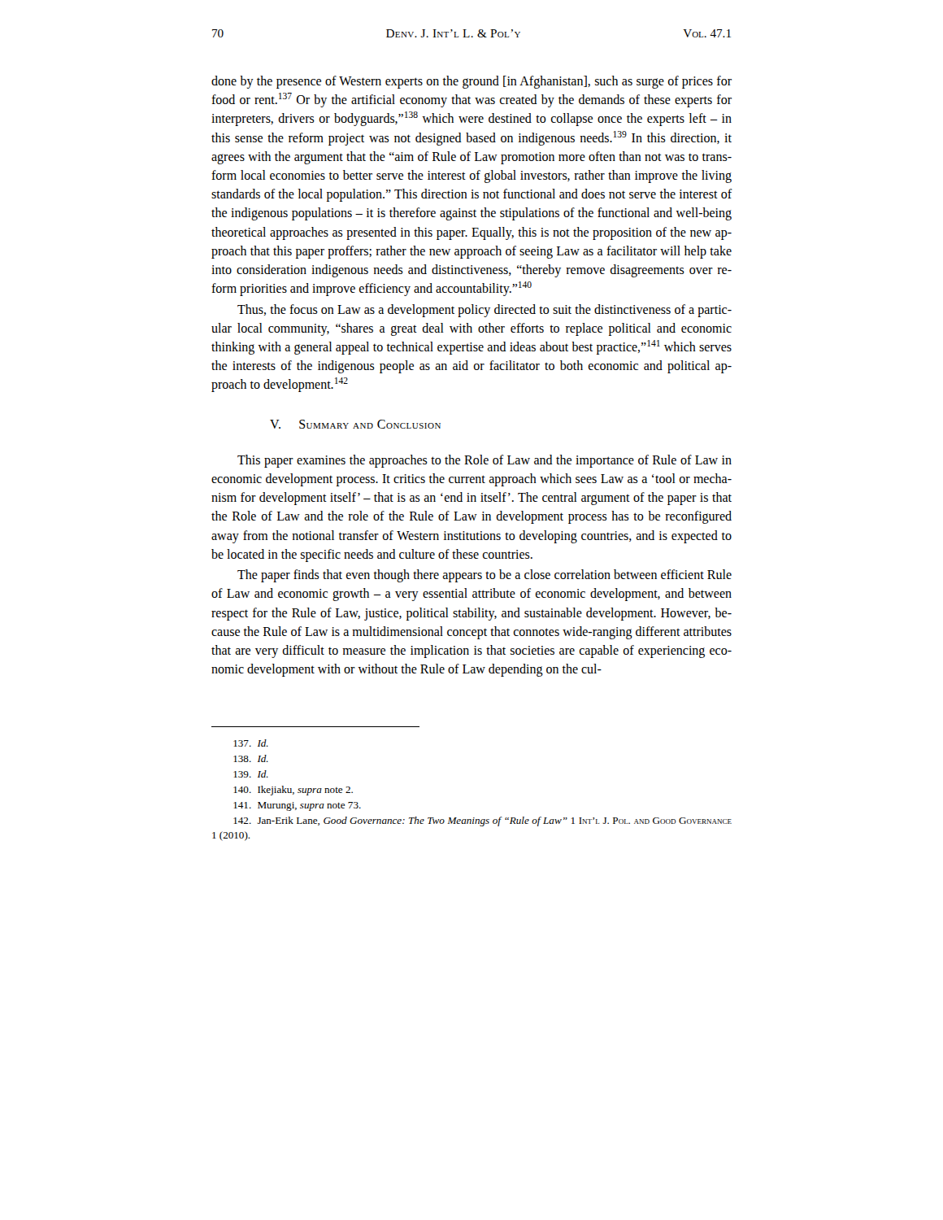70 Denv. J. Int’l L. & Pol’y Vol. 47.1
done by the presence of Western experts on the ground [in Afghanistan], such as surge of prices for food or rent.137 Or by the artificial economy that was created by the demands of these experts for interpreters, drivers or bodyguards,”138 which were destined to collapse once the experts left – in this sense the reform project was not designed based on indigenous needs.139 In this direction, it agrees with the argument that the “aim of Rule of Law promotion more often than not was to transform local economies to better serve the interest of global investors, rather than improve the living standards of the local population.” This direction is not functional and does not serve the interest of the indigenous populations – it is therefore against the stipulations of the functional and well-being theoretical approaches as presented in this paper. Equally, this is not the proposition of the new approach that this paper proffers; rather the new approach of seeing Law as a facilitator will help take into consideration indigenous needs and distinctiveness, “thereby remove disagreements over reform priorities and improve efficiency and accountability.”140
Thus, the focus on Law as a development policy directed to suit the distinctiveness of a particular local community, “shares a great deal with other efforts to replace political and economic thinking with a general appeal to technical expertise and ideas about best practice,”141 which serves the interests of the indigenous people as an aid or facilitator to both economic and political approach to development.142
V. Summary and Conclusion
This paper examines the approaches to the Role of Law and the importance of Rule of Law in economic development process. It critics the current approach which sees Law as a ‘tool or mechanism for development itself’ – that is as an ‘end in itself’. The central argument of the paper is that the Role of Law and the role of the Rule of Law in development process has to be reconfigured away from the notional transfer of Western institutions to developing countries, and is expected to be located in the specific needs and culture of these countries.
The paper finds that even though there appears to be a close correlation between efficient Rule of Law and economic growth – a very essential attribute of economic development, and between respect for the Rule of Law, justice, political stability, and sustainable development. However, because the Rule of Law is a multidimensional concept that connotes wide-ranging different attributes that are very difficult to measure the implication is that societies are capable of experiencing economic development with or without the Rule of Law depending on the cul-
Id.
Id.
Id.
Ikejiaku, supra note 2.
Murungi, supra note 73.
Jan-Erik Lane, Good Governance: The Two Meanings of “Rule of Law” 1 Int’l J. Pol. and Good Governance 1 (2010).